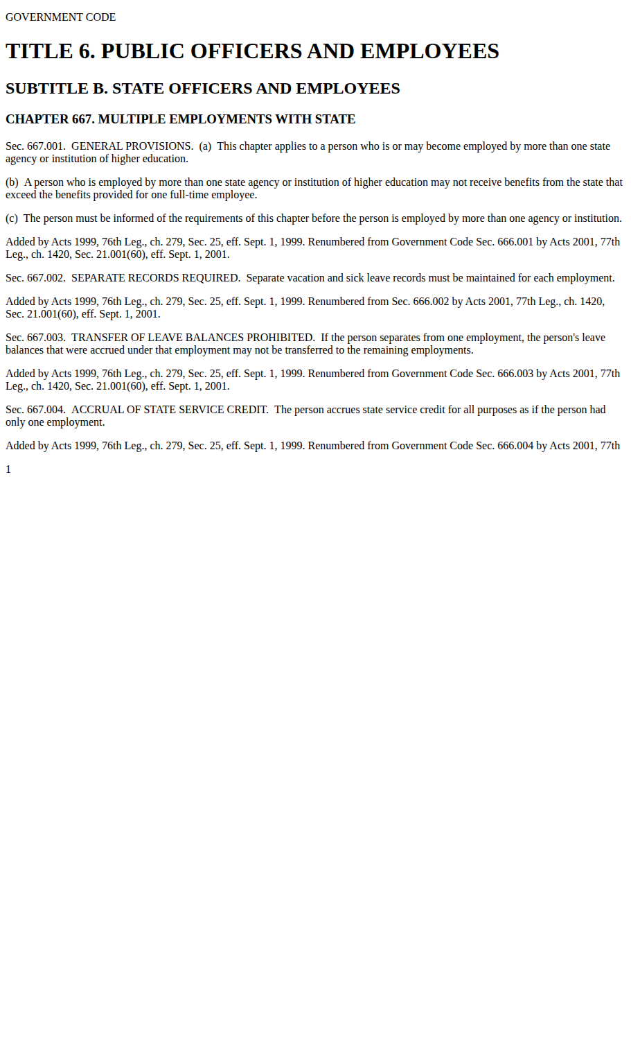GOVERNMENT CODE
TITLE 6. PUBLIC OFFICERS AND EMPLOYEES
SUBTITLE B. STATE OFFICERS AND EMPLOYEES
CHAPTER 667. MULTIPLE EMPLOYMENTS WITH STATE
Sec. 667.001. GENERAL PROVISIONS. (a) This chapter applies to a person who is or may become employed by more than one state agency or institution of higher education.
(b) A person who is employed by more than one state agency or institution of higher education may not receive benefits from the state that exceed the benefits provided for one full-time employee.
(c) The person must be informed of the requirements of this chapter before the person is employed by more than one agency or institution.
Added by Acts 1999, 76th Leg., ch. 279, Sec. 25, eff. Sept. 1, 1999. Renumbered from Government Code Sec. 666.001 by Acts 2001, 77th Leg., ch. 1420, Sec. 21.001(60), eff. Sept. 1, 2001.
Sec. 667.002. SEPARATE RECORDS REQUIRED. Separate vacation and sick leave records must be maintained for each employment.
Added by Acts 1999, 76th Leg., ch. 279, Sec. 25, eff. Sept. 1, 1999. Renumbered from Sec. 666.002 by Acts 2001, 77th Leg., ch. 1420, Sec. 21.001(60), eff. Sept. 1, 2001.
Sec. 667.003. TRANSFER OF LEAVE BALANCES PROHIBITED. If the person separates from one employment, the person's leave balances that were accrued under that employment may not be transferred to the remaining employments.
Added by Acts 1999, 76th Leg., ch. 279, Sec. 25, eff. Sept. 1, 1999. Renumbered from Government Code Sec. 666.003 by Acts 2001, 77th Leg., ch. 1420, Sec. 21.001(60), eff. Sept. 1, 2001.
Sec. 667.004. ACCRUAL OF STATE SERVICE CREDIT. The person accrues state service credit for all purposes as if the person had only one employment.
Added by Acts 1999, 76th Leg., ch. 279, Sec. 25, eff. Sept. 1, 1999. Renumbered from Government Code Sec. 666.004 by Acts 2001, 77th
1